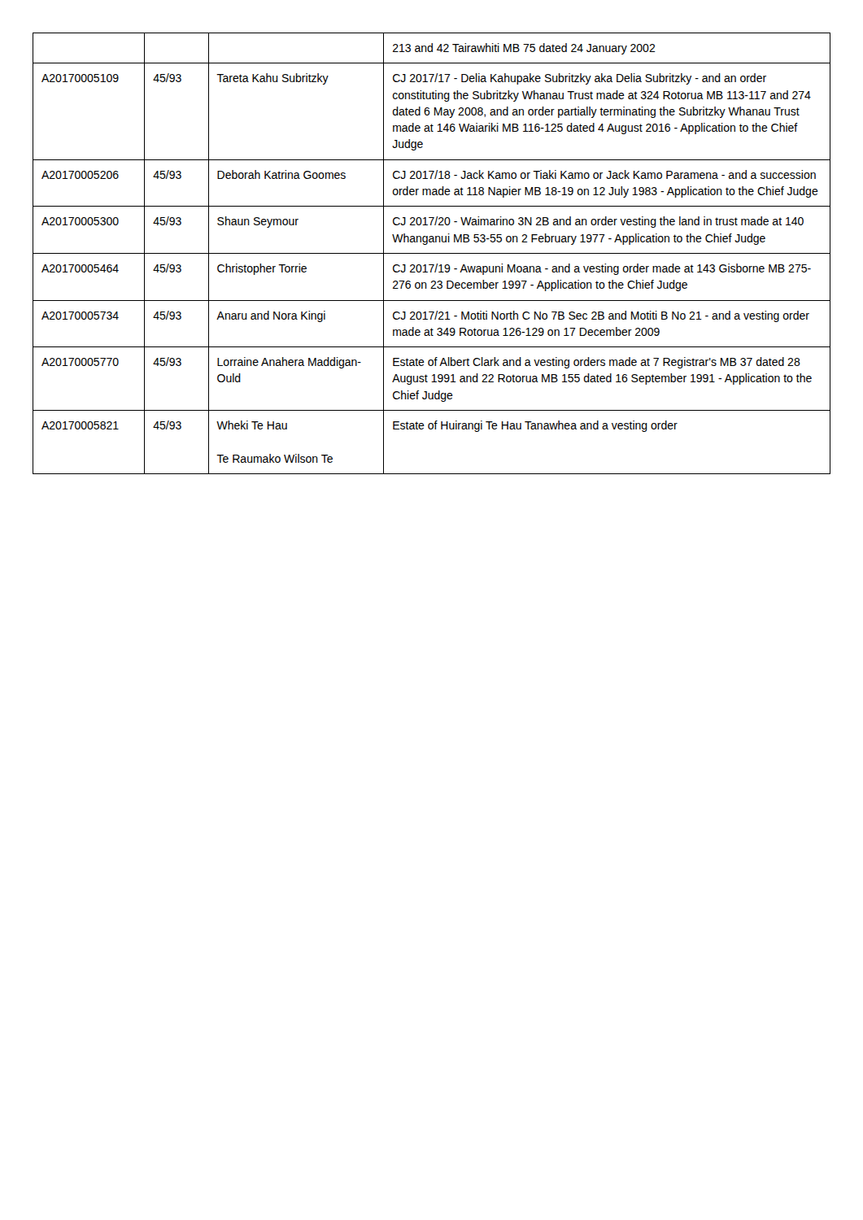| | | | 213 and 42 Tairawhiti MB 75 dated 24 January 2002 |
| A20170005109 | 45/93 | Tareta Kahu Subritzky | CJ 2017/17 - Delia Kahupake Subritzky aka Delia Subritzky - and an order constituting the Subritzky Whanau Trust made at 324 Rotorua MB 113-117 and 274 dated 6 May 2008, and an order partially terminating the Subritzky Whanau Trust made at 146 Waiariki MB 116-125 dated 4 August 2016 - Application to the Chief Judge |
| A20170005206 | 45/93 | Deborah Katrina Goomes | CJ 2017/18 - Jack Kamo or Tiaki Kamo or Jack Kamo Paramena - and a succession order made at 118 Napier MB 18-19 on 12 July 1983 - Application to the Chief Judge |
| A20170005300 | 45/93 | Shaun Seymour | CJ 2017/20 - Waimarino 3N 2B and an order vesting the land in trust made at 140 Whanganui MB 53-55 on 2 February 1977 - Application to the Chief Judge |
| A20170005464 | 45/93 | Christopher Torrie | CJ 2017/19 - Awapuni Moana - and a vesting order made at 143 Gisborne MB 275-276 on 23 December 1997 - Application to the Chief Judge |
| A20170005734 | 45/93 | Anaru and Nora Kingi | CJ 2017/21 - Motiti North C No 7B Sec 2B and Motiti B No 21 - and a vesting order made at 349 Rotorua 126-129 on 17 December 2009 |
| A20170005770 | 45/93 | Lorraine Anahera Maddigan-Ould | Estate of Albert Clark and a vesting orders made at 7 Registrar's MB 37 dated 28 August 1991 and 22 Rotorua MB 155 dated 16 September 1991 - Application to the Chief Judge |
| A20170005821 | 45/93 | Wheki Te Hau Te Raumako Wilson Te | Estate of Huirangi Te Hau Tanawhea and a vesting order |